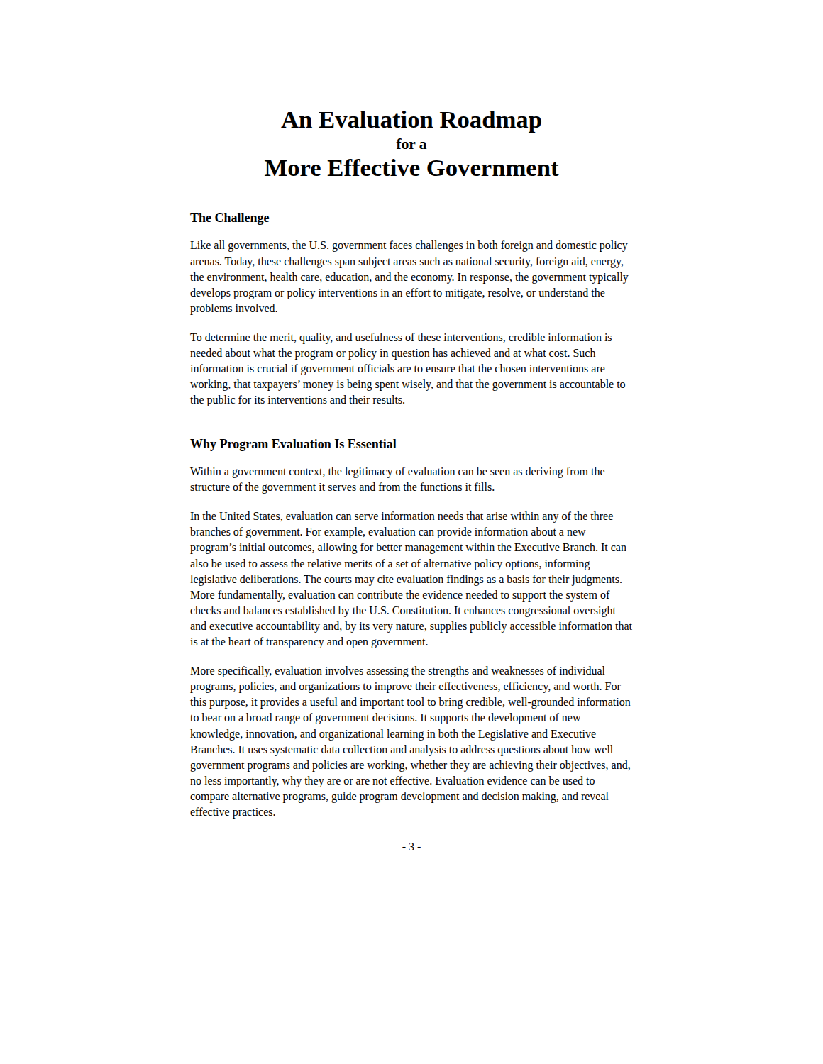An Evaluation Roadmapfor a More Effective Government
The Challenge
Like all governments, the U.S. government faces challenges in both foreign and domestic policy arenas. Today, these challenges span subject areas such as national security, foreign aid, energy, the environment, health care, education, and the economy. In response, the government typically develops program or policy interventions in an effort to mitigate, resolve, or understand the problems involved.
To determine the merit, quality, and usefulness of these interventions, credible information is needed about what the program or policy in question has achieved and at what cost. Such information is crucial if government officials are to ensure that the chosen interventions are working, that taxpayers’ money is being spent wisely, and that the government is accountable to the public for its interventions and their results.
Why Program Evaluation Is Essential
Within a government context, the legitimacy of evaluation can be seen as deriving from the structure of the government it serves and from the functions it fills.
In the United States, evaluation can serve information needs that arise within any of the three branches of government. For example, evaluation can provide information about a new program’s initial outcomes, allowing for better management within the Executive Branch. It can also be used to assess the relative merits of a set of alternative policy options, informing legislative deliberations. The courts may cite evaluation findings as a basis for their judgments. More fundamentally, evaluation can contribute the evidence needed to support the system of checks and balances established by the U.S. Constitution. It enhances congressional oversight and executive accountability and, by its very nature, supplies publicly accessible information that is at the heart of transparency and open government.
More specifically, evaluation involves assessing the strengths and weaknesses of individual programs, policies, and organizations to improve their effectiveness, efficiency, and worth. For this purpose, it provides a useful and important tool to bring credible, well-grounded information to bear on a broad range of government decisions. It supports the development of new knowledge, innovation, and organizational learning in both the Legislative and Executive Branches. It uses systematic data collection and analysis to address questions about how well government programs and policies are working, whether they are achieving their objectives, and, no less importantly, why they are or are not effective. Evaluation evidence can be used to compare alternative programs, guide program development and decision making, and reveal effective practices.
- 3 -